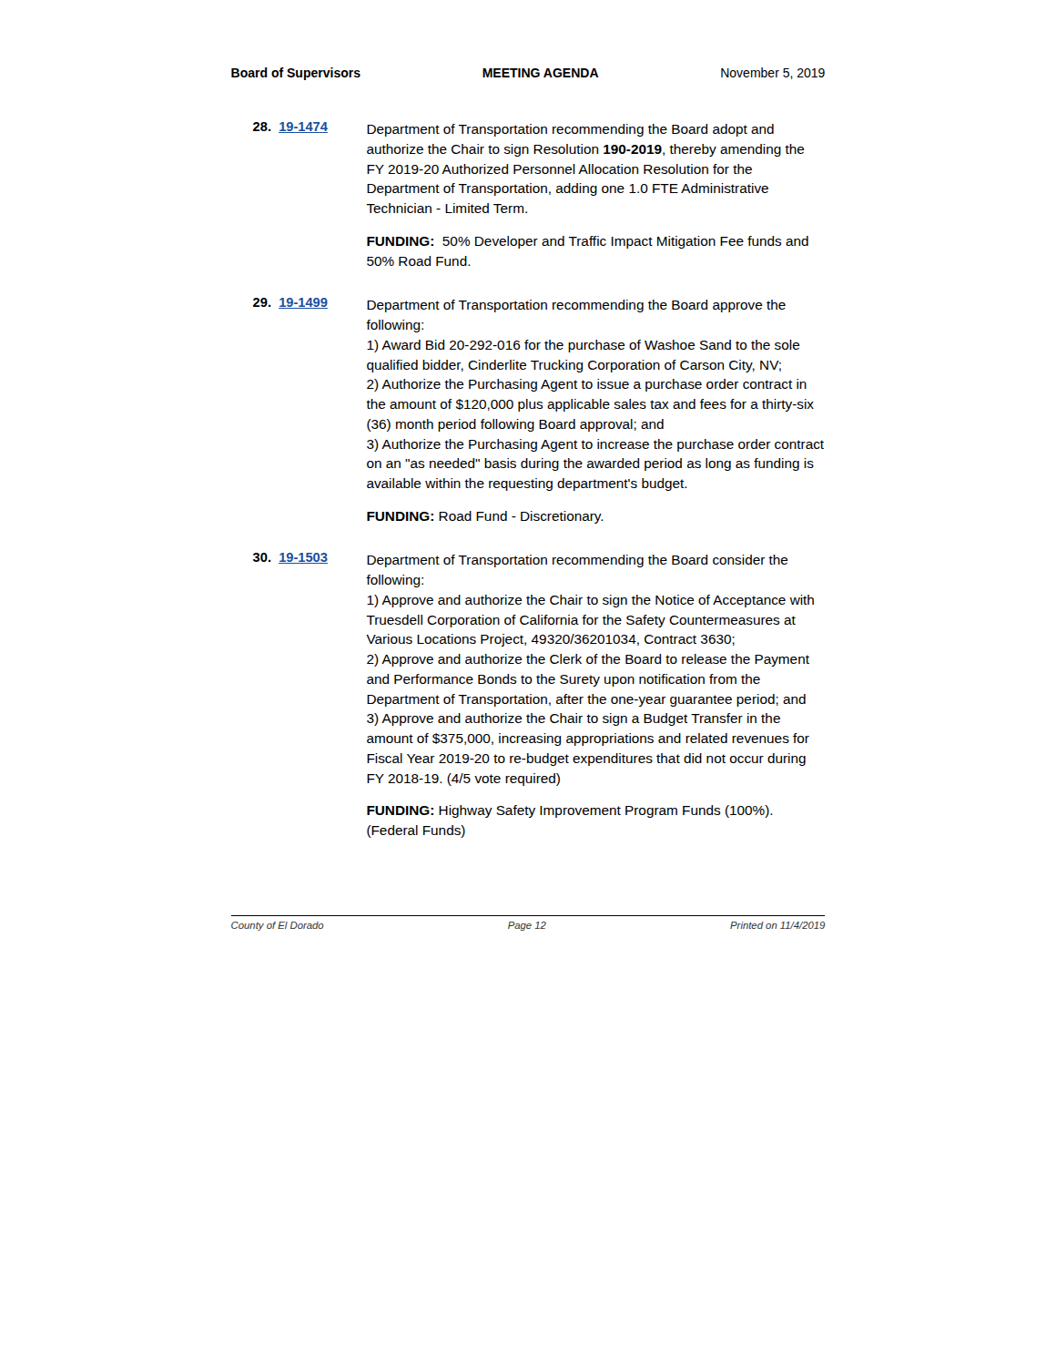Board of Supervisors
MEETING AGENDA
November 5, 2019
28. 19-1474
Department of Transportation recommending the Board adopt and authorize the Chair to sign Resolution 190-2019, thereby amending the FY 2019-20 Authorized Personnel Allocation Resolution for the Department of Transportation, adding one 1.0 FTE Administrative Technician - Limited Term.
FUNDING: 50% Developer and Traffic Impact Mitigation Fee funds and 50% Road Fund.
29. 19-1499
Department of Transportation recommending the Board approve the following:
1) Award Bid 20-292-016 for the purchase of Washoe Sand to the sole qualified bidder, Cinderlite Trucking Corporation of Carson City, NV;
2) Authorize the Purchasing Agent to issue a purchase order contract in the amount of $120,000 plus applicable sales tax and fees for a thirty-six (36) month period following Board approval; and
3) Authorize the Purchasing Agent to increase the purchase order contract on an "as needed" basis during the awarded period as long as funding is available within the requesting department's budget.
FUNDING: Road Fund - Discretionary.
30. 19-1503
Department of Transportation recommending the Board consider the following:
1) Approve and authorize the Chair to sign the Notice of Acceptance with Truesdell Corporation of California for the Safety Countermeasures at Various Locations Project, 49320/36201034, Contract 3630;
2) Approve and authorize the Clerk of the Board to release the Payment and Performance Bonds to the Surety upon notification from the Department of Transportation, after the one-year guarantee period; and
3) Approve and authorize the Chair to sign a Budget Transfer in the amount of $375,000, increasing appropriations and related revenues for Fiscal Year 2019-20 to re-budget expenditures that did not occur during FY 2018-19. (4/5 vote required)
FUNDING: Highway Safety Improvement Program Funds (100%).
(Federal Funds)
County of El Dorado
Page 12
Printed on 11/4/2019